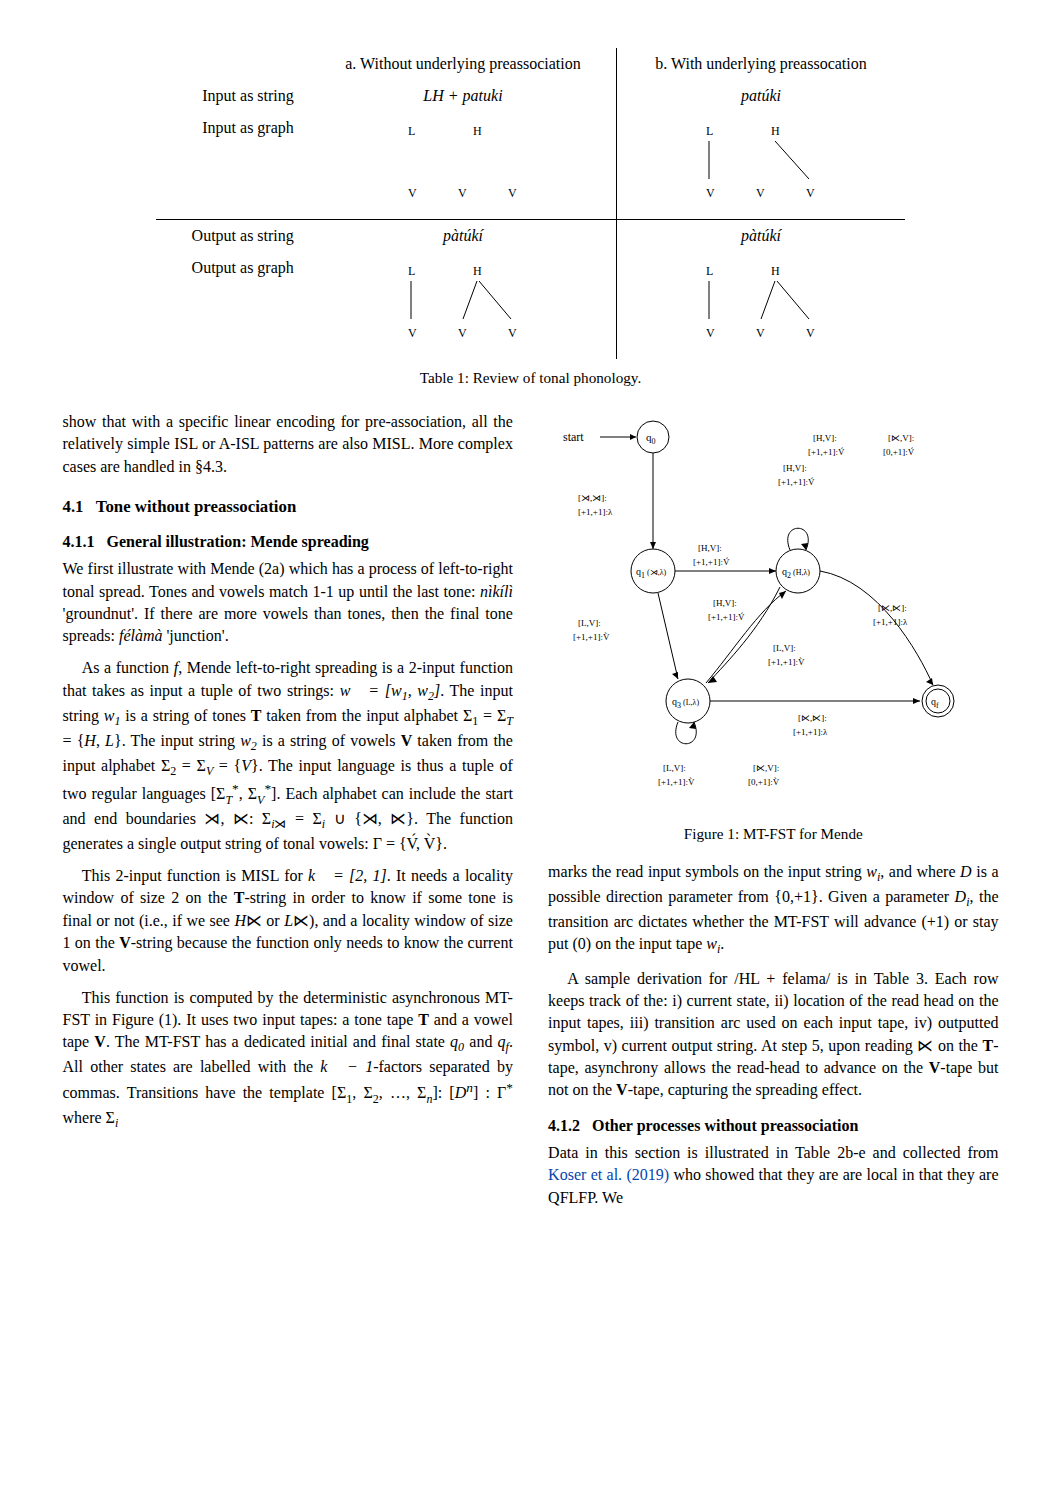| | a. Without underlying preassociation | b. With underlying preassocation |
| Input as string | LH + patuki | patúki |
| Input as graph | L H V V V | L H V V V |
| Output as string | pàtúkí | pàtúkí |
| Output as graph | L H V V V | L H V V V |
Table 1: Review of tonal phonology.
show that with a specific linear encoding for pre-association, all the relatively simple ISL or A-ISL patterns are also MISL. More complex cases are handled in §4.3.
4.1 Tone without preassociation
4.1.1 General illustration: Mende spreading
We first illustrate with Mende (2a) which has a process of left-to-right tonal spread. Tones and vowels match 1-1 up until the last tone: nìkílì 'groundnut'. If there are more vowels than tones, then the final tone spreads: félàmà 'junction'.
As a function f, Mende left-to-right spreading is a 2-input function that takes as input a tuple of two strings: w⃗ = [w1, w2]. The input string w1 is a string of tones T taken from the input alphabet Σ1 = ΣT = {H, L}. The input string w2 is a string of vowels V taken from the input alphabet Σ2 = ΣV = {V}. The input language is thus a tuple of two regular languages [ΣT*, ΣV*]. Each alphabet can include the start and end boundaries ⋊, ⋉: Σi⋊ = Σi ∪ {⋊, ⋉}. The function generates a single output string of tonal vowels: Γ = {V́, V̀}.
This 2-input function is MISL for k⃗ = [2, 1]. It needs a locality window of size 2 on the T-string in order to know if some tone is final or not (i.e., if we see H⋉ or L⋉), and a locality window of size 1 on the V-string because the function only needs to know the current vowel.
This function is computed by the deterministic asynchronous MT-FST in Figure (1). It uses two input tapes: a tone tape T and a vowel tape V. The MT-FST has a dedicated initial and final state q0 and qf. All other states are labelled with the k⃗ − 1-factors separated by commas. Transitions have the template [Σ1, Σ2, …, Σn]: [Dn] : Γ* where Σi
start q0 q1 (⋊,λ) q2 (H,λ) q3 (L,λ) qf [⋊,⋊]: [+1,+1]:λ [H,V]: [+1,+1]:V́ [L,V]: [+1,+1]:V̀ [H,V]: [+1,+1]:V́ [⋉,⋉]: [+1,+1]:λ [L,V]: [+1,+1]:V̀ [H,V]: [+1,+1]:V́ [L,V]: [+1,+1]:V̀ [⋉,⋉]: [+1,+1]:λ [H,V]: [+1,+1]:V́ [⋉,V]: [0,+1]:V́ [⋉,V]: [0,+1]:V̀
Figure 1: MT-FST for Mende
marks the read input symbols on the input string wi, and where D is a possible direction parameter from {0,+1}. Given a parameter Di, the transition arc dictates whether the MT-FST will advance (+1) or stay put (0) on the input tape wi.
A sample derivation for /HL + felama/ is in Table 3. Each row keeps track of the: i) current state, ii) location of the read head on the input tapes, iii) transition arc used on each input tape, iv) outputted symbol, v) current output string. At step 5, upon reading ⋉ on the T-tape, asynchrony allows the read-head to advance on the V-tape but not on the V-tape, capturing the spreading effect.
4.1.2 Other processes without preassociation
Data in this section is illustrated in Table 2b-e and collected from Koser et al. (2019) who showed that they are are local in that they are QFLFP. We